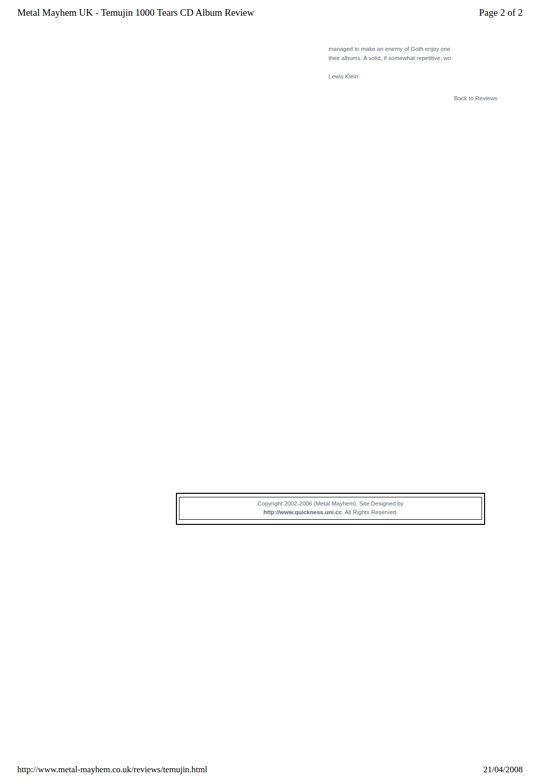Metal Mayhem UK - Temujin 1000 Tears CD Album Review
Page 2 of 2
managed to make an enemy of Goth enjoy one
their albums. A solid, if somewhat repetitive, wo
Lewis Klein
Back to Reviews
Copyright 2002-2006 (Metal Mayhem). Site Designed by
http://www.quickness.uni.cc. All Rights Reserved.
http://www.metal-mayhem.co.uk/reviews/temujin.html
21/04/2008